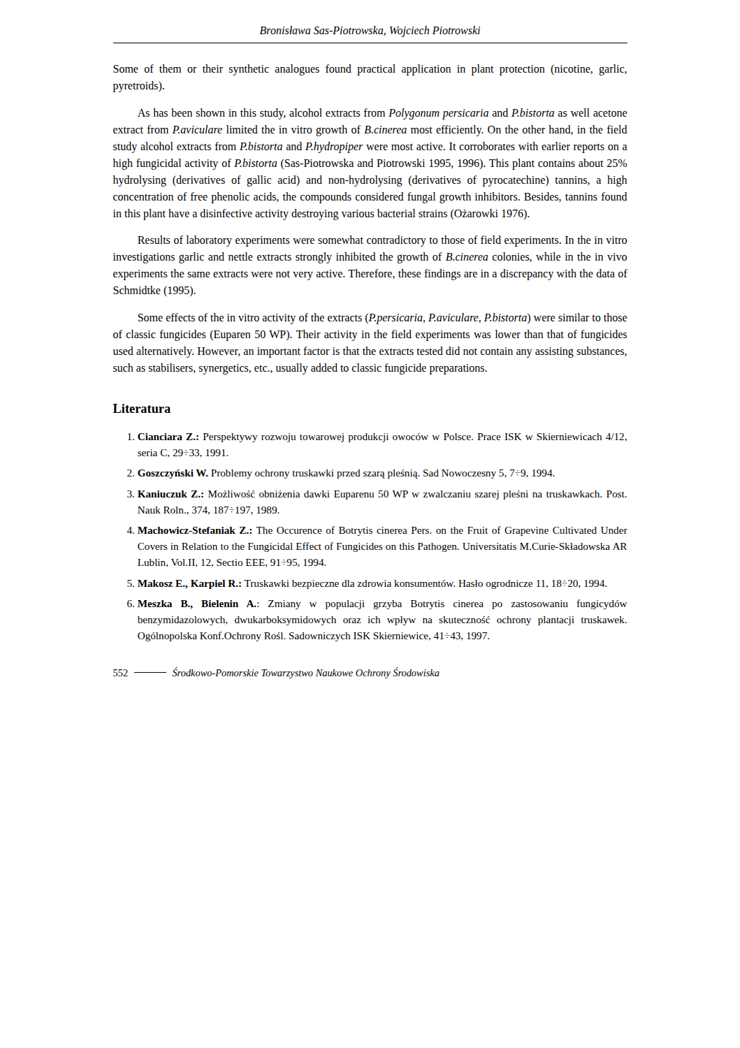Bronisława Sas-Piotrowska, Wojciech Piotrowski
Some of them or their synthetic analogues found practical application in plant protection (nicotine, garlic, pyretroids).
As has been shown in this study, alcohol extracts from Polygonum persicaria and P.bistorta as well acetone extract from P.aviculare limited the in vitro growth of B.cinerea most efficiently. On the other hand, in the field study alcohol extracts from P.bistorta and P.hydropiper were most active. It corroborates with earlier reports on a high fungicidal activity of P.bistorta (Sas-Piotrowska and Piotrowski 1995, 1996). This plant contains about 25% hydrolysing (derivatives of gallic acid) and non-hydrolysing (derivatives of pyrocatechine) tannins, a high concentration of free phenolic acids, the compounds considered fungal growth inhibitors. Besides, tannins found in this plant have a disinfective activity destroying various bacterial strains (Ożarowki 1976).
Results of laboratory experiments were somewhat contradictory to those of field experiments. In the in vitro investigations garlic and nettle extracts strongly inhibited the growth of B.cinerea colonies, while in the in vivo experiments the same extracts were not very active. Therefore, these findings are in a discrepancy with the data of Schmidtke (1995).
Some effects of the in vitro activity of the extracts (P.persicaria, P.aviculare, P.bistorta) were similar to those of classic fungicides (Euparen 50 WP). Their activity in the field experiments was lower than that of fungicides used alternatively. However, an important factor is that the extracts tested did not contain any assisting substances, such as stabilisers, synergetics, etc., usually added to classic fungicide preparations.
Literatura
Cianciara Z.: Perspektywy rozwoju towarowej produkcji owoców w Polsce. Prace ISK w Skierniewicach 4/12, seria C, 29÷33, 1991.
Goszczyński W. Problemy ochrony truskawki przed szarą pleśnią. Sad Nowoczesny 5, 7÷9, 1994.
Kaniuczuk Z.: Możliwość obniżenia dawki Euparenu 50 WP w zwalczaniu szarej pleśni na truskawkach. Post. Nauk Roln., 374, 187÷197, 1989.
Machowicz-Stefaniak Z.: The Occurence of Botrytis cinerea Pers. on the Fruit of Grapevine Cultivated Under Covers in Relation to the Fungicidal Effect of Fungicides on this Pathogen. Universitatis M.Curie-Składowska AR Lublin, Vol.II, 12, Sectio EEE, 91÷95, 1994.
Makosz E., Karpiel R.: Truskawki bezpieczne dla zdrowia konsumentów. Hasło ogrodnicze 11, 18÷20, 1994.
Meszka B., Bielenin A.: Zmiany w populacji grzyba Botrytis cinerea po zastosowaniu fungicydów benzymidazolowych, dwukarboksymidowych oraz ich wpływ na skuteczność ochrony plantacji truskawek. Ogólnopolska Konf.Ochrony Rośl. Sadowniczych ISK Skierniewice, 41÷43, 1997.
552 Środkowo-Pomorskie Towarzystwo Naukowe Ochrony Środowiska